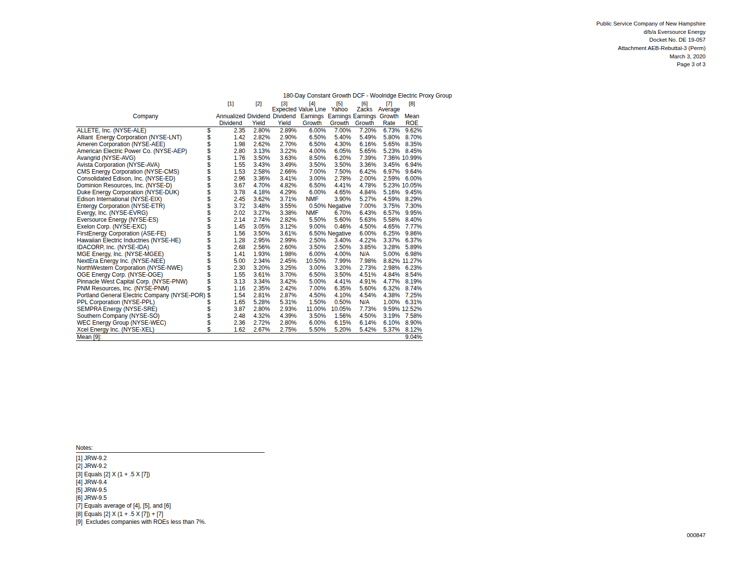Public Service Company of New Hampshire
d/b/a Eversource Energy
Docket No. DE 19-057
Attachment AEB-Rebuttal-3 (Perm)
March 3, 2020
Page 3 of 3
180-Day Constant Growth DCF - Woolridge Electric Proxy Group
| | | [1] | [2] | [3] | [4] | [5] | [6] | [7] | [8] |
| Company | Annualized Dividend | Dividend Yield | Expected Dividend Yield | Value Line Earnings Growth | Yahoo Earnings Growth | Zacks Earnings Growth | Average Growth Rate | Mean ROE |
| ALLETE, Inc. (NYSE-ALE) | $ | 2.35 | 2.80% | 2.89% | 6.00% | 7.00% | 7.20% | 6.73% | 9.62% |
| Alliant Energy Corporation (NYSE-LNT) | $ | 1.42 | 2.82% | 2.90% | 6.50% | 5.40% | 5.49% | 5.80% | 8.70% |
| Ameren Corporation (NYSE-AEE) | $ | 1.98 | 2.62% | 2.70% | 6.50% | 4.30% | 6.16% | 5.65% | 8.35% |
| American Electric Power Co. (NYSE-AEP) | $ | 2.80 | 3.13% | 3.22% | 4.00% | 6.05% | 5.65% | 5.23% | 8.45% |
| Avangrid (NYSE-AVG) | $ | 1.76 | 3.50% | 3.63% | 8.50% | 6.20% | 7.39% | 7.36% | 10.99% |
| Avista Corporation (NYSE-AVA) | $ | 1.55 | 3.43% | 3.49% | 3.50% | 3.50% | 3.36% | 3.45% | 6.94% |
| CMS Energy Corporation (NYSE-CMS) | $ | 1.53 | 2.58% | 2.66% | 7.00% | 7.50% | 6.42% | 6.97% | 9.64% |
| Consolidated Edison, Inc. (NYSE-ED) | $ | 2.96 | 3.36% | 3.41% | 3.00% | 2.78% | 2.00% | 2.59% | 6.00% |
| Dominion Resources, Inc. (NYSE-D) | $ | 3.67 | 4.70% | 4.82% | 6.50% | 4.41% | 4.78% | 5.23% | 10.05% |
| Duke Energy Corporation (NYSE-DUK) | $ | 3.78 | 4.18% | 4.29% | 6.00% | 4.65% | 4.84% | 5.16% | 9.45% |
| Edison International (NYSE-EIX) | $ | 2.45 | 3.62% | 3.71% | NMF | 3.90% | 5.27% | 4.59% | 8.29% |
| Entergy Corporation (NYSE-ETR) | $ | 3.72 | 3.48% | 3.55% | 0.50% | Negative | 7.00% | 3.75% | 7.30% |
| Evergy, Inc. (NYSE-EVRG) | $ | 2.02 | 3.27% | 3.38% | NMF | 6.70% | 6.43% | 6.57% | 9.95% |
| Eversource Energy (NYSE-ES) | $ | 2.14 | 2.74% | 2.82% | 5.50% | 5.60% | 5.63% | 5.58% | 8.40% |
| Exelon Corp. (NYSE-EXC) | $ | 1.45 | 3.05% | 3.12% | 9.00% | 0.46% | 4.50% | 4.65% | 7.77% |
| FirstEnergy Corporation (ASE-FE) | $ | 1.56 | 3.50% | 3.61% | 6.50% | Negative | 6.00% | 6.25% | 9.86% |
| Hawaiian Electric Inductries (NYSE-HE) | $ | 1.28 | 2.95% | 2.99% | 2.50% | 3.40% | 4.22% | 3.37% | 6.37% |
| IDACORP, Inc. (NYSE-IDA) | $ | 2.68 | 2.56% | 2.60% | 3.50% | 2.50% | 3.85% | 3.28% | 5.89% |
| MGE Energy, Inc. (NYSE-MGEE) | $ | 1.41 | 1.93% | 1.98% | 6.00% | 4.00% | N/A | 5.00% | 6.98% |
| NextEra Energy Inc. (NYSE-NEE) | $ | 5.00 | 2.34% | 2.45% | 10.50% | 7.99% | 7.98% | 8.82% | 11.27% |
| NorthWestern Corporation (NYSE-NWE) | $ | 2.30 | 3.20% | 3.25% | 3.00% | 3.20% | 2.73% | 2.98% | 6.23% |
| OGE Energy Corp. (NYSE-OGE) | $ | 1.55 | 3.61% | 3.70% | 6.50% | 3.50% | 4.51% | 4.84% | 8.54% |
| Pinnacle West Capital Corp. (NYSE-PNW) | $ | 3.13 | 3.34% | 3.42% | 5.00% | 4.41% | 4.91% | 4.77% | 8.19% |
| PNM Resources, Inc. (NYSE-PNM) | $ | 1.16 | 2.35% | 2.42% | 7.00% | 6.35% | 5.60% | 6.32% | 8.74% |
| Portland General Electric Company (NYSE-POR) | $ | 1.54 | 2.81% | 2.87% | 4.50% | 4.10% | 4.54% | 4.38% | 7.25% |
| PPL Corporation (NYSE-PPL) | $ | 1.65 | 5.28% | 5.31% | 1.50% | 0.50% | N/A | 1.00% | 6.31% |
| SEMPRA Energy (NYSE-SRE) | $ | 3.87 | 2.80% | 2.93% | 11.00% | 10.05% | 7.73% | 9.59% | 12.52% |
| Southern Company (NYSE-SO) | $ | 2.48 | 4.32% | 4.39% | 3.50% | 1.56% | 4.50% | 3.19% | 7.58% |
| WEC Energy Group (NYSE-WEC) | $ | 2.36 | 2.72% | 2.80% | 6.00% | 6.15% | 6.14% | 6.10% | 8.90% |
| Xcel Energy Inc. (NYSE-XEL) | $ | 1.62 | 2.67% | 2.75% | 5.50% | 5.20% | 5.42% | 5.37% | 8.12% |
| Mean [9]: | | | | | | | | | 9.04% |
Notes:
[1] JRW-9.2
[2] JRW-9.2
[3] Equals [2] X (1 + .5 X [7])
[4] JRW-9.4
[5] JRW-9.5
[6] JRW-9.5
[7] Equals average of [4], [5], and [6]
[8] Equals [2] X (1 + .5 X [7]) + [7]
[9] Excludes companies with ROEs less than 7%.
000847